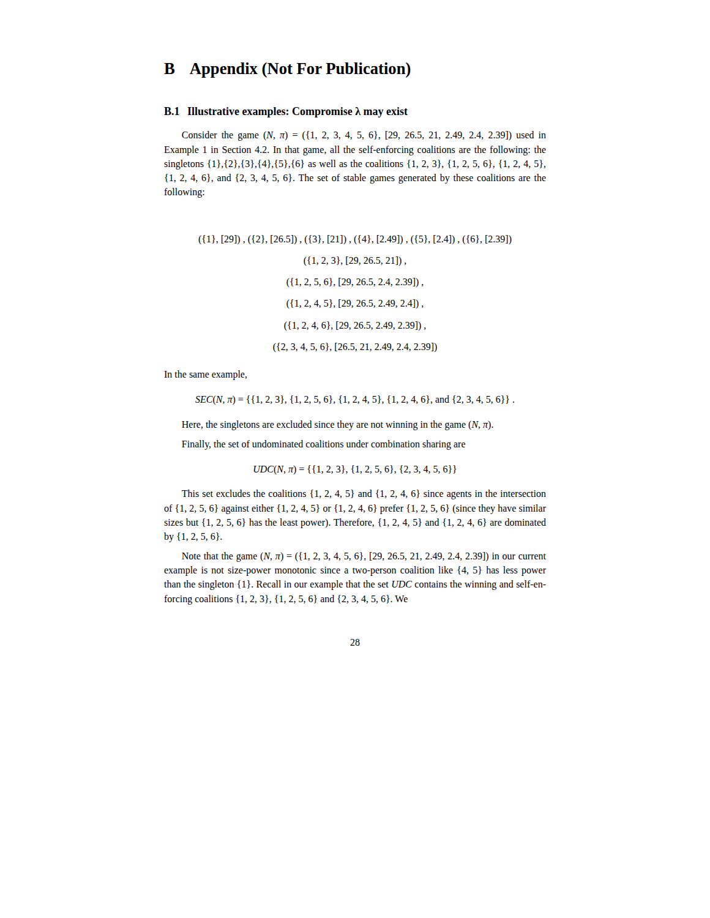BAppendix (Not For Publication)
B.1 Illustrative examples: Compromise λ may exist
Consider the game (N, π) = ({1, 2, 3, 4, 5, 6}, [29, 26.5, 21, 2.49, 2.4, 2.39]) used in Example 1 in Section 4.2. In that game, all the self-enforcing coalitions are the following: the singletons {1},{2},{3},{4},{5},{6} as well as the coalitions {1, 2, 3}, {1, 2, 5, 6}, {1, 2, 4, 5}, {1, 2, 4, 6}, and {2, 3, 4, 5, 6}. The set of stable games generated by these coalitions are the following:
({1}, [29]) , ({2}, [26.5]) , ({3}, [21]) , ({4}, [2.49]) , ({5}, [2.4]) , ({6}, [2.39])
({1, 2, 3}, [29, 26.5, 21]) ,
({1, 2, 5, 6}, [29, 26.5, 2.4, 2.39]) ,
({1, 2, 4, 5}, [29, 26.5, 2.49, 2.4]) ,
({1, 2, 4, 6}, [29, 26.5, 2.49, 2.39]) ,
({2, 3, 4, 5, 6}, [26.5, 21, 2.49, 2.4, 2.39])
In the same example,
SEC(N, π) = {{1, 2, 3}, {1, 2, 5, 6}, {1, 2, 4, 5}, {1, 2, 4, 6}, and {2, 3, 4, 5, 6}} .
Here, the singletons are excluded since they are not winning in the game (N, π).
Finally, the set of undominated coalitions under combination sharing are
UDC(N, π) = {{1, 2, 3}, {1, 2, 5, 6}, {2, 3, 4, 5, 6}}
This set excludes the coalitions {1, 2, 4, 5} and {1, 2, 4, 6} since agents in the intersection of {1, 2, 5, 6} against either {1, 2, 4, 5} or {1, 2, 4, 6} prefer {1, 2, 5, 6} (since they have similar sizes but {1, 2, 5, 6} has the least power). Therefore, {1, 2, 4, 5} and {1, 2, 4, 6} are dominated by {1, 2, 5, 6}.
Note that the game (N, π) = ({1, 2, 3, 4, 5, 6}, [29, 26.5, 21, 2.49, 2.4, 2.39]) in our current example is not size-power monotonic since a two-person coalition like {4, 5} has less power than the singleton {1}. Recall in our example that the set UDC contains the winning and self-enforcing coalitions {1, 2, 3}, {1, 2, 5, 6} and {2, 3, 4, 5, 6}. We
28